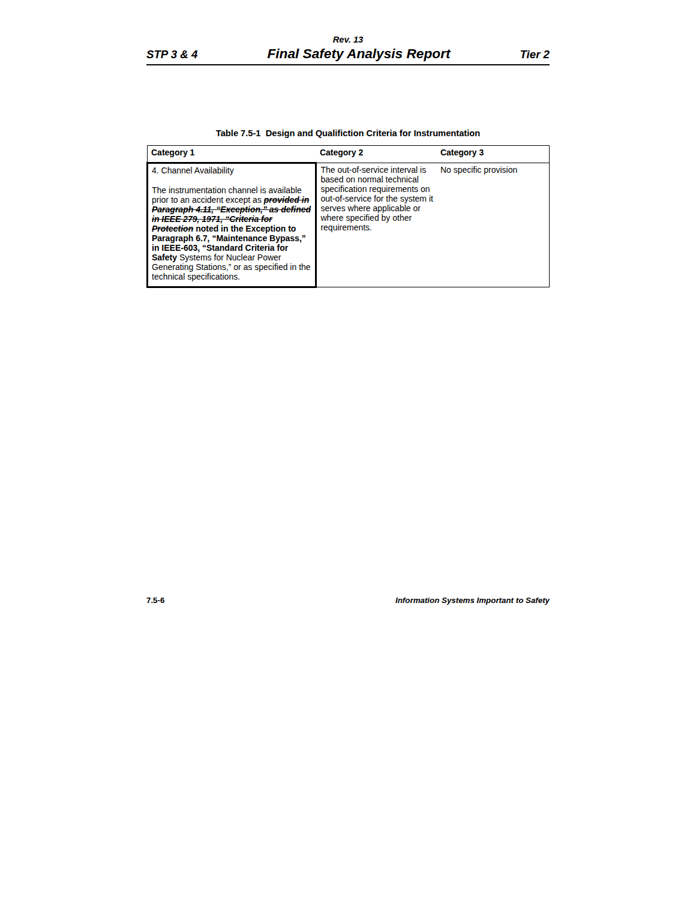Rev. 13
STP 3 & 4
Final Safety Analysis Report
Tier 2
Table 7.5-1 Design and Qualifiction Criteria for Instrumentation
| Category 1 | Category 2 | Category 3 |
| --- | --- | --- |
| 4. Channel Availability The instrumentation channel is available prior to an accident except as provided in Paragraph 4.11, “Exception,” as defined in IEEE 279, 1971, “Criteria for Protection noted in the Exception to Paragraph 6.7, “Maintenance Bypass,” in IEEE-603, “Standard Criteria for Safety Systems for Nuclear Power Generating Stations,” or as specified in the technical specifications. | The out-of-service interval is based on normal technical specification requirements on out-of-service for the system it serves where applicable or where specified by other requirements. | No specific provision |
7.5-6
Information Systems Important to Safety